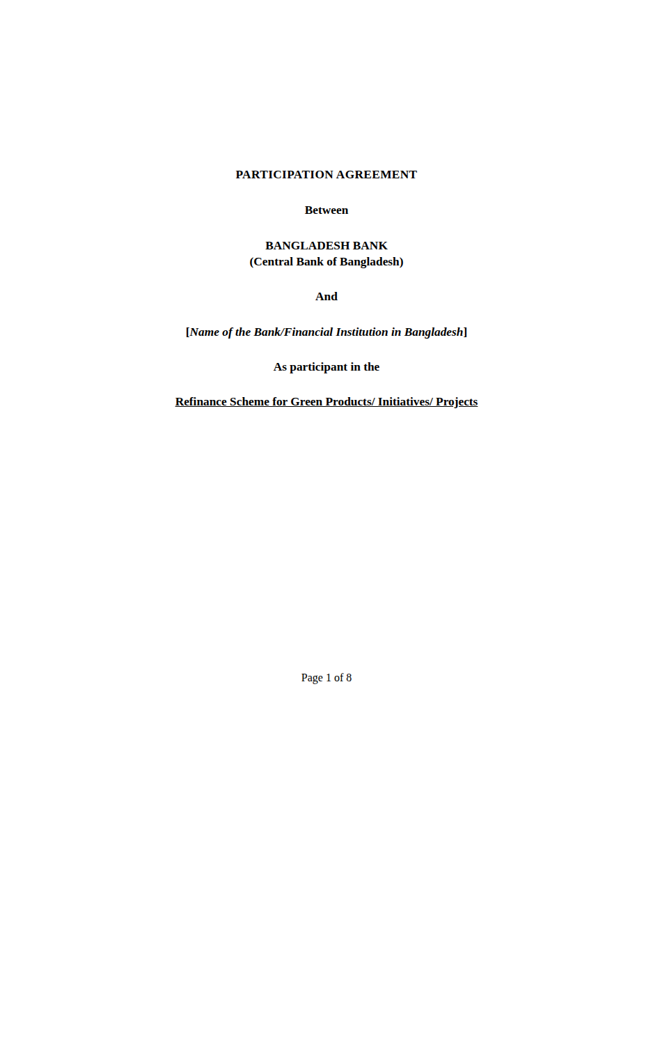PARTICIPATION AGREEMENT
Between
BANGLADESH BANK
(Central Bank of Bangladesh)
And
[Name of the Bank/Financial Institution in Bangladesh]
As participant in the
Refinance Scheme for Green Products/ Initiatives/ Projects
Page 1 of 8